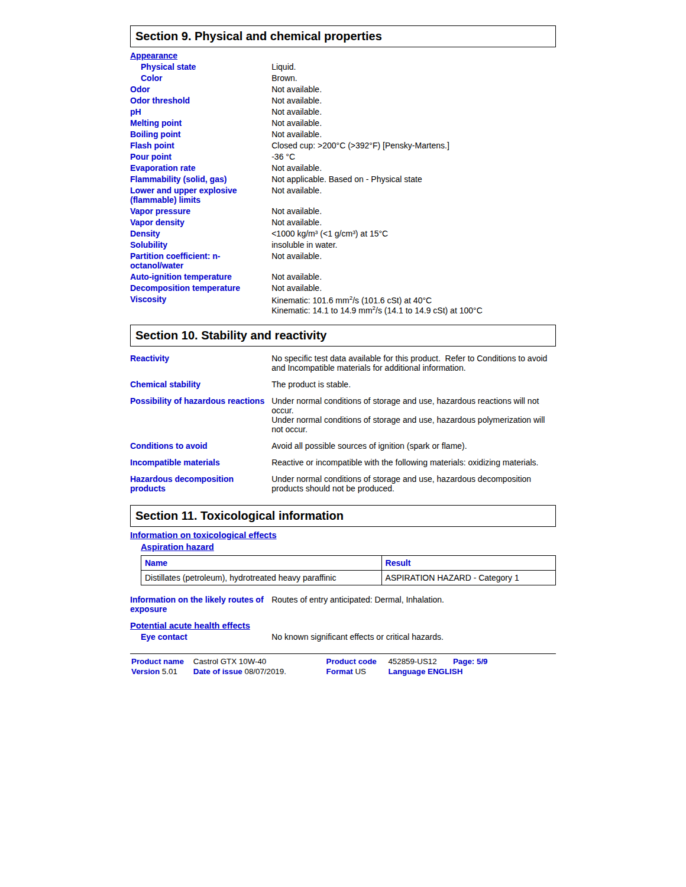Section 9. Physical and chemical properties
| Appearance | |
| Physical state | Liquid. |
| Color | Brown. |
| Odor | Not available. |
| Odor threshold | Not available. |
| pH | Not available. |
| Melting point | Not available. |
| Boiling point | Not available. |
| Flash point | Closed cup: >200°C (>392°F) [Pensky-Martens.] |
| Pour point | -36 °C |
| Evaporation rate | Not available. |
| Flammability (solid, gas) | Not applicable. Based on - Physical state |
| Lower and upper explosive (flammable) limits | Not available. |
| Vapor pressure | Not available. |
| Vapor density | Not available. |
| Density | <1000 kg/m³ (<1 g/cm³) at 15°C |
| Solubility | insoluble in water. |
| Partition coefficient: n-octanol/water | Not available. |
| Auto-ignition temperature | Not available. |
| Decomposition temperature | Not available. |
| Viscosity | Kinematic: 101.6 mm 2 /s (101.6 cSt) at 40°C Kinematic: 14.1 to 14.9 mm 2 /s (14.1 to 14.9 cSt) at 100°C |
Section 10. Stability and reactivity
| Reactivity | No specific test data available for this product. Refer to Conditions to avoid and Incompatible materials for additional information. |
| Chemical stability | The product is stable. |
| Possibility of hazardous reactions | Under normal conditions of storage and use, hazardous reactions will not occur. Under normal conditions of storage and use, hazardous polymerization will not occur. |
| Conditions to avoid | Avoid all possible sources of ignition (spark or flame). |
| Incompatible materials | Reactive or incompatible with the following materials: oxidizing materials. |
| Hazardous decomposition products | Under normal conditions of storage and use, hazardous decomposition products should not be produced. |
Section 11. Toxicological information
Information on toxicological effects
Aspiration hazard
| Name | Result |
| --- | --- |
| Distillates (petroleum), hydrotreated heavy paraffinic | ASPIRATION HAZARD - Category 1 |
| Information on the likely routes of exposure | Routes of entry anticipated: Dermal, Inhalation. |
Potential acute health effects
| Eye contact | No known significant effects or critical hazards. |
| Product name | Castrol GTX 10W-40 | Product code | 452859-US12 | Page: 5/9 |
| Version 5.01 | Date of issue 08/07/2019. | Format US | Language ENGLISH |